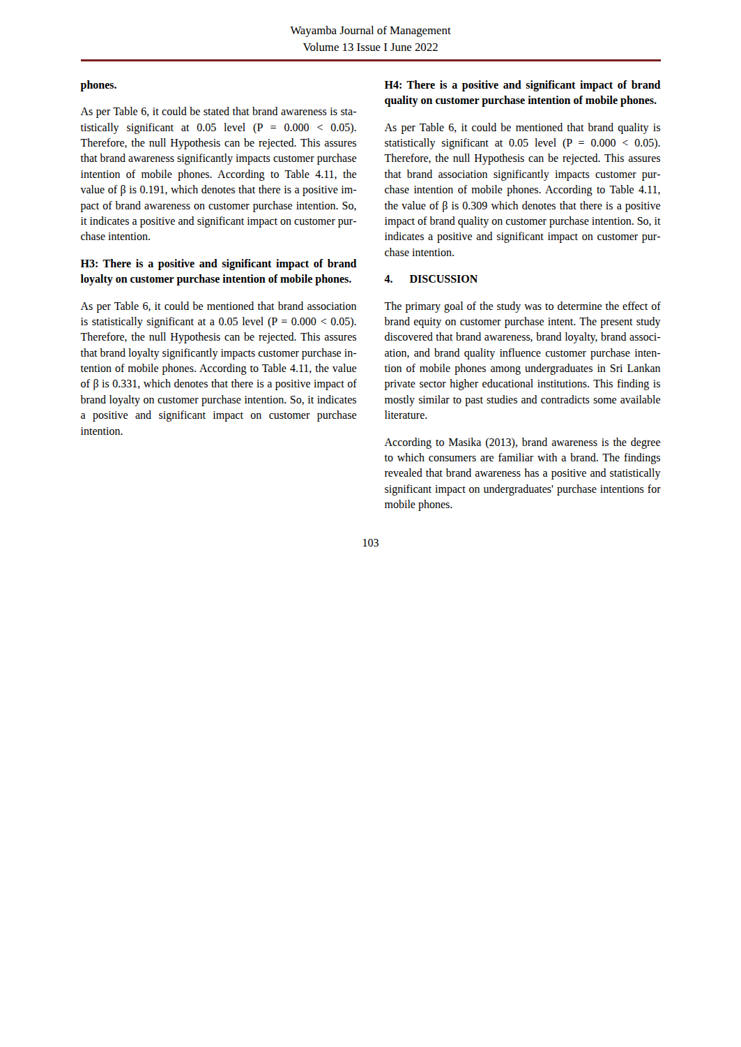Wayamba Journal of Management
Volume 13 Issue I June 2022
phones.
As per Table 6, it could be stated that brand awareness is statistically significant at 0.05 level (P = 0.000 < 0.05). Therefore, the null Hypothesis can be rejected. This assures that brand awareness significantly impacts customer purchase intention of mobile phones. According to Table 4.11, the value of β is 0.191, which denotes that there is a positive impact of brand awareness on customer purchase intention. So, it indicates a positive and significant impact on customer purchase intention.
H3: There is a positive and significant impact of brand loyalty on customer purchase intention of mobile phones.
As per Table 6, it could be mentioned that brand association is statistically significant at a 0.05 level (P = 0.000 < 0.05). Therefore, the null Hypothesis can be rejected. This assures that brand loyalty significantly impacts customer purchase intention of mobile phones. According to Table 4.11, the value of β is 0.331, which denotes that there is a positive impact of brand loyalty on customer purchase intention. So, it indicates a positive and significant impact on customer purchase intention.
H4: There is a positive and significant impact of brand quality on customer purchase intention of mobile phones.
As per Table 6, it could be mentioned that brand quality is statistically significant at 0.05 level (P = 0.000 < 0.05). Therefore, the null Hypothesis can be rejected. This assures that brand association significantly impacts customer purchase intention of mobile phones. According to Table 4.11, the value of β is 0.309 which denotes that there is a positive impact of brand quality on customer purchase intention. So, it indicates a positive and significant impact on customer purchase intention.
4. DISCUSSION
The primary goal of the study was to determine the effect of brand equity on customer purchase intent. The present study discovered that brand awareness, brand loyalty, brand association, and brand quality influence customer purchase intention of mobile phones among undergraduates in Sri Lankan private sector higher educational institutions. This finding is mostly similar to past studies and contradicts some available literature.
According to Masika (2013), brand awareness is the degree to which consumers are familiar with a brand. The findings revealed that brand awareness has a positive and statistically significant impact on undergraduates' purchase intentions for mobile phones.
103